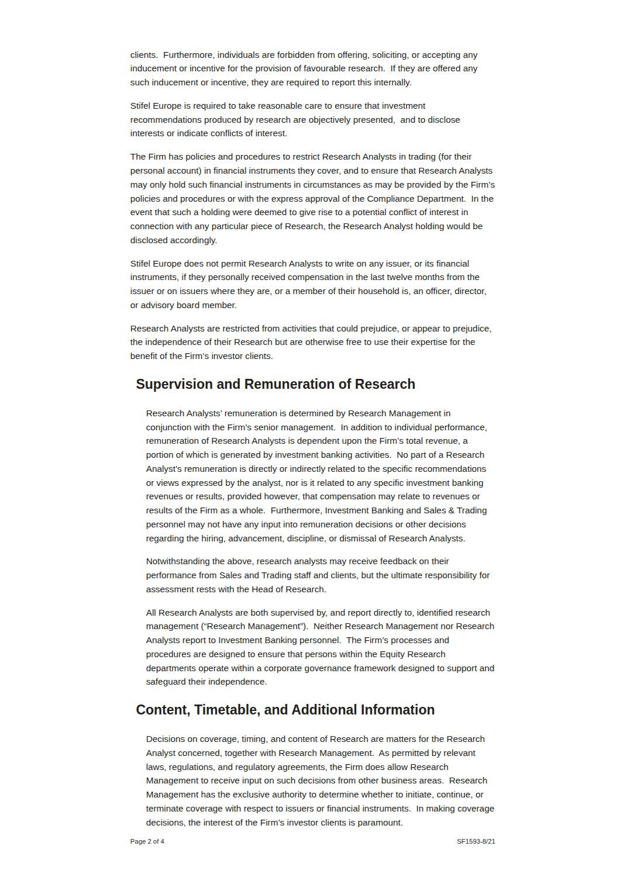clients. Furthermore, individuals are forbidden from offering, soliciting, or accepting any inducement or incentive for the provision of favourable research. If they are offered any such inducement or incentive, they are required to report this internally.
Stifel Europe is required to take reasonable care to ensure that investment recommendations produced by research are objectively presented, and to disclose interests or indicate conflicts of interest.
The Firm has policies and procedures to restrict Research Analysts in trading (for their personal account) in financial instruments they cover, and to ensure that Research Analysts may only hold such financial instruments in circumstances as may be provided by the Firm’s policies and procedures or with the express approval of the Compliance Department. In the event that such a holding were deemed to give rise to a potential conflict of interest in connection with any particular piece of Research, the Research Analyst holding would be disclosed accordingly.
Stifel Europe does not permit Research Analysts to write on any issuer, or its financial instruments, if they personally received compensation in the last twelve months from the issuer or on issuers where they are, or a member of their household is, an officer, director, or advisory board member.
Research Analysts are restricted from activities that could prejudice, or appear to prejudice, the independence of their Research but are otherwise free to use their expertise for the benefit of the Firm’s investor clients.
Supervision and Remuneration of Research
Research Analysts’ remuneration is determined by Research Management in conjunction with the Firm’s senior management. In addition to individual performance, remuneration of Research Analysts is dependent upon the Firm’s total revenue, a portion of which is generated by investment banking activities. No part of a Research Analyst’s remuneration is directly or indirectly related to the specific recommendations or views expressed by the analyst, nor is it related to any specific investment banking revenues or results, provided however, that compensation may relate to revenues or results of the Firm as a whole. Furthermore, Investment Banking and Sales & Trading personnel may not have any input into remuneration decisions or other decisions regarding the hiring, advancement, discipline, or dismissal of Research Analysts.
Notwithstanding the above, research analysts may receive feedback on their performance from Sales and Trading staff and clients, but the ultimate responsibility for assessment rests with the Head of Research.
All Research Analysts are both supervised by, and report directly to, identified research management (“Research Management”). Neither Research Management nor Research Analysts report to Investment Banking personnel. The Firm’s processes and procedures are designed to ensure that persons within the Equity Research departments operate within a corporate governance framework designed to support and safeguard their independence.
Content, Timetable, and Additional Information
Decisions on coverage, timing, and content of Research are matters for the Research Analyst concerned, together with Research Management. As permitted by relevant laws, regulations, and regulatory agreements, the Firm does allow Research Management to receive input on such decisions from other business areas. Research Management has the exclusive authority to determine whether to initiate, continue, or terminate coverage with respect to issuers or financial instruments. In making coverage decisions, the interest of the Firm’s investor clients is paramount.
Page 2 of 4 SF1593-8/21